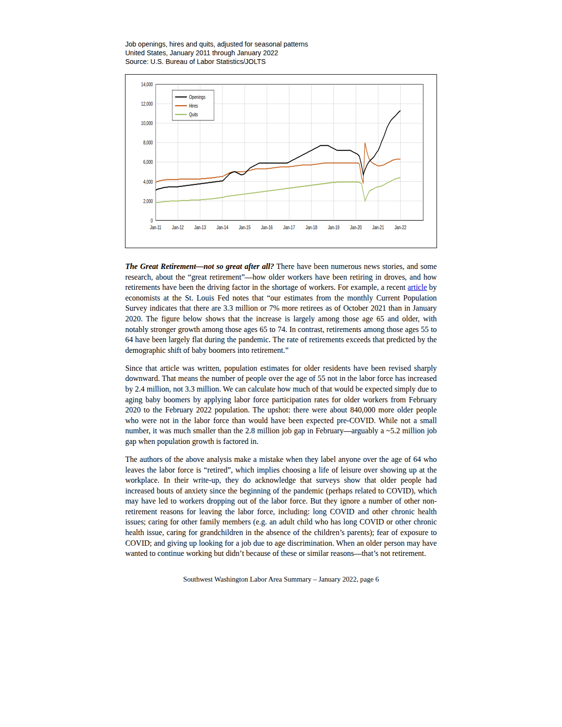Job openings, hires and quits, adjusted for seasonal patterns
United States, January 2011 through January 2022
Source: U.S. Bureau of Labor Statistics/JOLTS
0 2,000 4,000 6,000 8,000 10,000 12,000 14,000 Jan-11 Jan-12 Jan-13 Jan-14 Jan-15 Jan-16 Jan-17 Jan-18 Jan-19 Jan-20 Jan-21 Jan-22 Openings Hires Quits
The Great Retirement—not so great after all? There have been numerous news stories, and some research, about the “great retirement”—how older workers have been retiring in droves, and how retirements have been the driving factor in the shortage of workers. For example, a recent article by economists at the St. Louis Fed notes that “our estimates from the monthly Current Population Survey indicates that there are 3.3 million or 7% more retirees as of October 2021 than in January 2020. The figure below shows that the increase is largely among those age 65 and older, with notably stronger growth among those ages 65 to 74. In contrast, retirements among those ages 55 to 64 have been largely flat during the pandemic. The rate of retirements exceeds that predicted by the demographic shift of baby boomers into retirement.”
Since that article was written, population estimates for older residents have been revised sharply downward. That means the number of people over the age of 55 not in the labor force has increased by 2.4 million, not 3.3 million. We can calculate how much of that would be expected simply due to aging baby boomers by applying labor force participation rates for older workers from February 2020 to the February 2022 population. The upshot: there were about 840,000 more older people who were not in the labor force than would have been expected pre-COVID. While not a small number, it was much smaller than the 2.8 million job gap in February—arguably a ~5.2 million job gap when population growth is factored in.
The authors of the above analysis make a mistake when they label anyone over the age of 64 who leaves the labor force is “retired”, which implies choosing a life of leisure over showing up at the workplace. In their write-up, they do acknowledge that surveys show that older people had increased bouts of anxiety since the beginning of the pandemic (perhaps related to COVID), which may have led to workers dropping out of the labor force. But they ignore a number of other non-retirement reasons for leaving the labor force, including: long COVID and other chronic health issues; caring for other family members (e.g. an adult child who has long COVID or other chronic health issue, caring for grandchildren in the absence of the children’s parents); fear of exposure to COVID; and giving up looking for a job due to age discrimination. When an older person may have wanted to continue working but didn’t because of these or similar reasons—that’s not retirement.
Southwest Washington Labor Area Summary – January 2022, page 6